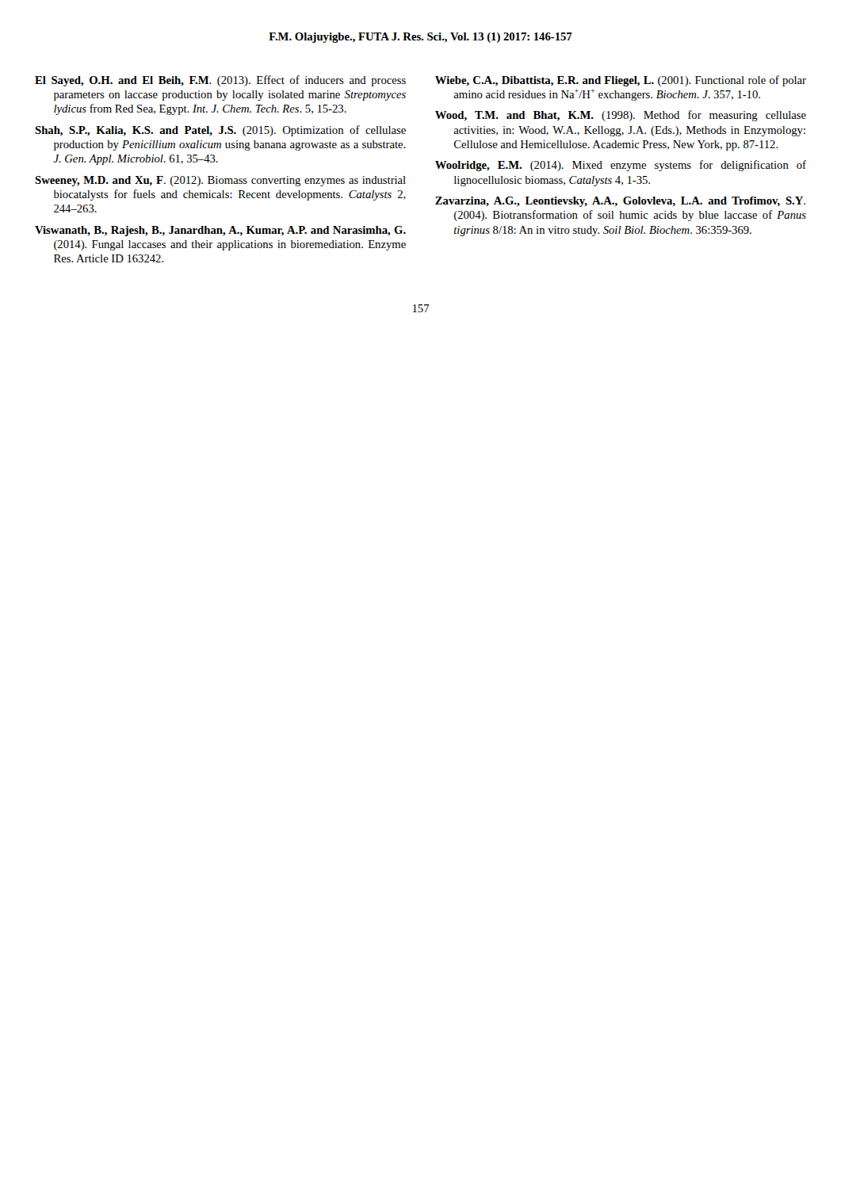F.M. Olajuyigbe., FUTA J. Res. Sci., Vol. 13 (1) 2017: 146-157
El Sayed, O.H. and El Beih, F.M. (2013). Effect of inducers and process parameters on laccase production by locally isolated marine Streptomyces lydicus from Red Sea, Egypt. Int. J. Chem. Tech. Res. 5, 15-23.
Shah, S.P., Kalia, K.S. and Patel, J.S. (2015). Optimization of cellulase production by Penicillium oxalicum using banana agrowaste as a substrate. J. Gen. Appl. Microbiol. 61, 35–43.
Sweeney, M.D. and Xu, F. (2012). Biomass converting enzymes as industrial biocatalysts for fuels and chemicals: Recent developments. Catalysts 2, 244–263.
Viswanath, B., Rajesh, B., Janardhan, A., Kumar, A.P. and Narasimha, G. (2014). Fungal laccases and their applications in bioremediation. Enzyme Res. Article ID 163242.
Wiebe, C.A., Dibattista, E.R. and Fliegel, L. (2001). Functional role of polar amino acid residues in Na+/H+ exchangers. Biochem. J. 357, 1-10.
Wood, T.M. and Bhat, K.M. (1998). Method for measuring cellulase activities, in: Wood, W.A., Kellogg, J.A. (Eds.), Methods in Enzymology: Cellulose and Hemicellulose. Academic Press, New York, pp. 87-112.
Woolridge, E.M. (2014). Mixed enzyme systems for delignification of lignocellulosic biomass, Catalysts 4, 1-35.
Zavarzina, A.G., Leontievsky, A.A., Golovleva, L.A. and Trofimov, S.Y. (2004). Biotransformation of soil humic acids by blue laccase of Panus tigrinus 8/18: An in vitro study. Soil Biol. Biochem. 36:359-369.
157